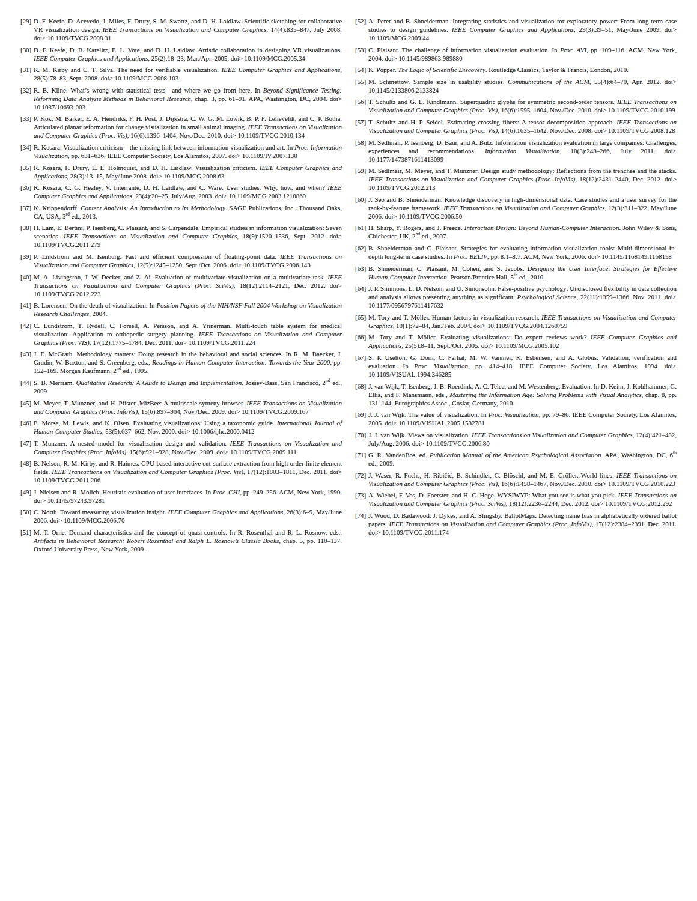[29]
D. F. Keefe, D. Acevedo, J. Miles, F. Drury, S. M. Swartz, and D. H. Laidlaw. Scientific sketching for collaborative VR visualization design. IEEE Transactions on Visualization and Computer Graphics, 14(4):835–847, July 2008. doi> 10.1109/TVCG.2008.31
[30]
D. F. Keefe, D. B. Karelitz, E. L. Vote, and D. H. Laidlaw. Artistic collaboration in designing VR visualizations. IEEE Computer Graphics and Applications, 25(2):18–23, Mar./Apr. 2005. doi> 10.1109/MCG.2005.34
[31]
R. M. Kirby and C. T. Silva. The need for verifiable visualization. IEEE Computer Graphics and Applications, 28(5):78–83, Sept. 2008. doi> 10.1109/MCG.2008.103
[32]
R. B. Kline. What’s wrong with statistical tests—and where we go from here. In Beyond Significance Testing: Reforming Data Analysis Methods in Behavioral Research, chap. 3, pp. 61–91. APA, Washington, DC, 2004. doi> 10.1037/10693-003
[33]
P. Kok, M. Baiker, E. A. Hendriks, F. H. Post, J. Dijkstra, C. W. G. M. Löwik, B. P. F. Lelieveldt, and C. P. Botha. Articulated planar reformation for change visualization in small animal imaging. IEEE Transactions on Visualization and Computer Graphics (Proc. Vis), 16(6):1396–1404, Nov./Dec. 2010. doi> 10.1109/TVCG.2010.134
[34]
R. Kosara. Visualization criticism – the missing link between information visualization and art. In Proc. Information Visualization, pp. 631–636. IEEE Computer Society, Los Alamitos, 2007. doi> 10.1109/IV.2007.130
[35]
R. Kosara, F. Drury, L. E. Holmquist, and D. H. Laidlaw. Visualization criticism. IEEE Computer Graphics and Applications, 28(3):13–15, May/June 2008. doi> 10.1109/MCG.2008.63
[36]
R. Kosara, C. G. Healey, V. Interrante, D. H. Laidlaw, and C. Ware. User studies: Why, how, and when? IEEE Computer Graphics and Applications, 23(4):20–25, July/Aug. 2003. doi> 10.1109/MCG.2003.1210860
[37]
K. Krippendorff. Content Analysis: An Introduction to Its Methodology. SAGE Publications, Inc., Thousand Oaks, CA, USA, 3rd ed., 2013.
[38]
H. Lam, E. Bertini, P. Isenberg, C. Plaisant, and S. Carpendale. Empirical studies in information visualization: Seven scenarios. IEEE Transactions on Visualization and Computer Graphics, 18(9):1520–1536, Sept. 2012. doi> 10.1109/TVCG.2011.279
[39]
P. Lindstrom and M. Isenburg. Fast and efficient compression of floating-point data. IEEE Transactions on Visualization and Computer Graphics, 12(5):1245–1250, Sept./Oct. 2006. doi> 10.1109/TVCG.2006.143
[40]
M. A. Livingston, J. W. Decker, and Z. Ai. Evaluation of multivariate visualization on a multivariate task. IEEE Transactions on Visualization and Computer Graphics (Proc. SciVis), 18(12):2114–2121, Dec. 2012. doi> 10.1109/TVCG.2012.223
[41]
B. Lorensen. On the death of visualization. In Position Papers of the NIH/NSF Fall 2004 Workshop on Visualization Research Challenges, 2004.
[42]
C. Lundström, T. Rydell, C. Forsell, A. Persson, and A. Ynnerman. Multi-touch table system for medical visualization: Application to orthopedic surgery planning. IEEE Transactions on Visualization and Computer Graphics (Proc. VIS), 17(12):1775–1784, Dec. 2011. doi> 10.1109/TVCG.2011.224
[43]
J. E. McGrath. Methodology matters: Doing research in the behavioral and social sciences. In R. M. Baecker, J. Grudin, W. Buxton, and S. Greenberg, eds., Readings in Human-Computer Interaction: Towards the Year 2000, pp. 152–169. Morgan Kaufmann, 2nd ed., 1995.
[44]
S. B. Merriam. Qualitative Research: A Guide to Design and Implementation. Jossey-Bass, San Francisco, 2nd ed., 2009.
[45]
M. Meyer, T. Munzner, and H. Pfister. MizBee: A multiscale synteny browser. IEEE Transactions on Visualization and Computer Graphics (Proc. InfoVis), 15(6):897–904, Nov./Dec. 2009. doi> 10.1109/TVCG.2009.167
[46]
E. Morse, M. Lewis, and K. Olsen. Evaluating visualizations: Using a taxonomic guide. International Journal of Human-Computer Studies, 53(5):637–662, Nov. 2000. doi> 10.1006/ijhc.2000.0412
[47]
T. Munzner. A nested model for visualization design and validation. IEEE Transactions on Visualization and Computer Graphics (Proc. InfoVis), 15(6):921–928, Nov./Dec. 2009. doi> 10.1109/TVCG.2009.111
[48]
B. Nelson, R. M. Kirby, and R. Haimes. GPU-based interactive cut-surface extraction from high-order finite element fields. IEEE Transactions on Visualization and Computer Graphics (Proc. Vis), 17(12):1803–1811, Dec. 2011. doi> 10.1109/TVCG.2011.206
[49]
J. Nielsen and R. Molich. Heuristic evaluation of user interfaces. In Proc. CHI, pp. 249–256. ACM, New York, 1990. doi> 10.1145/97243.97281
[50]
C. North. Toward measuring visualization insight. IEEE Computer Graphics and Applications, 26(3):6–9, May/June 2006. doi> 10.1109/MCG.2006.70
[51]
M. T. Orne. Demand characteristics and the concept of quasi-controls. In R. Rosenthal and R. L. Rosnow, eds., Artifacts in Behavioral Research: Robert Rosenthal and Ralph L. Rosnow’s Classic Books, chap. 5, pp. 110–137. Oxford University Press, New York, 2009.
[52]
A. Perer and B. Shneiderman. Integrating statistics and visualization for exploratory power: From long-term case studies to design guidelines. IEEE Computer Graphics and Applications, 29(3):39–51, May/June 2009. doi> 10.1109/MCG.2009.44
[53]
C. Plaisant. The challenge of information visualization evaluation. In Proc. AVI, pp. 109–116. ACM, New York, 2004. doi> 10.1145/989863.989880
[54]
K. Popper. The Logic of Scientific Discovery. Routledge Classics, Taylor & Francis, London, 2010.
[55]
M. Schmettow. Sample size in usability studies. Communications of the ACM, 55(4):64–70, Apr. 2012. doi> 10.1145/2133806.2133824
[56]
T. Schultz and G. L. Kindlmann. Superquadric glyphs for symmetric second-order tensors. IEEE Transactions on Visualization and Computer Graphics (Proc. Vis), 16(6):1595–1604, Nov./Dec. 2010. doi> 10.1109/TVCG.2010.199
[57]
T. Schultz and H.-P. Seidel. Estimating crossing fibers: A tensor decomposition approach. IEEE Transactions on Visualization and Computer Graphics (Proc. Vis), 14(6):1635–1642, Nov./Dec. 2008. doi> 10.1109/TVCG.2008.128
[58]
M. Sedlmair, P. Isenberg, D. Baur, and A. Butz. Information visualization evaluation in large companies: Challenges, experiences and recommendations. Information Visualization, 10(3):248–266, July 2011. doi> 10.1177/1473871611413099
[59]
M. Sedlmair, M. Meyer, and T. Munzner. Design study methodology: Reflections from the trenches and the stacks. IEEE Transactions on Visualization and Computer Graphics (Proc. InfoVis), 18(12):2431–2440, Dec. 2012. doi> 10.1109/TVCG.2012.213
[60]
J. Seo and B. Shneiderman. Knowledge discovery in high-dimensional data: Case studies and a user survey for the rank-by-feature framework. IEEE Transactions on Visualization and Computer Graphics, 12(3):311–322, May/June 2006. doi> 10.1109/TVCG.2006.50
[61]
H. Sharp, Y. Rogers, and J. Preece. Interaction Design: Beyond Human-Computer Interaction. John Wiley & Sons, Chichester, UK, 2nd ed., 2007.
[62]
B. Shneiderman and C. Plaisant. Strategies for evaluating information visualization tools: Multi-dimensional in-depth long-term case studies. In Proc. BELIV, pp. 8:1–8:7. ACM, New York, 2006. doi> 10.1145/1168149.1168158
[63]
B. Shneiderman, C. Plaisant, M. Cohen, and S. Jacobs. Designing the User Interface: Strategies for Effective Human-Computer Interaction. Pearson/Prentice Hall, 5th ed., 2010.
[64]
J. P. Simmons, L. D. Nelson, and U. Simonsohn. False-positive psychology: Undisclosed flexibility in data collection and analysis allows presenting anything as significant. Psychological Science, 22(11):1359–1366, Nov. 2011. doi> 10.1177/0956797611417632
[65]
M. Tory and T. Möller. Human factors in visualization research. IEEE Transactions on Visualization and Computer Graphics, 10(1):72–84, Jan./Feb. 2004. doi> 10.1109/TVCG.2004.1260759
[66]
M. Tory and T. Möller. Evaluating visualizations: Do expert reviews work? IEEE Computer Graphics and Applications, 25(5):8–11, Sept./Oct. 2005. doi> 10.1109/MCG.2005.102
[67]
S. P. Uselton, G. Dorn, C. Farhat, M. W. Vannier, K. Esbensen, and A. Globus. Validation, verification and evaluation. In Proc. Visualization, pp. 414–418. IEEE Computer Society, Los Alamitos, 1994. doi> 10.1109/VISUAL.1994.346285
[68]
J. van Wijk, T. Isenberg, J. B. Roerdink, A. C. Telea, and M. Westenberg. Evaluation. In D. Keim, J. Kohlhammer, G. Ellis, and F. Mansmann, eds., Mastering the Information Age: Solving Problems with Visual Analytics, chap. 8, pp. 131–144. Eurographics Assoc., Goslar, Germany, 2010.
[69]
J. J. van Wijk. The value of visualization. In Proc. Visualization, pp. 79–86. IEEE Computer Society, Los Alamitos, 2005. doi> 10.1109/VISUAL.2005.1532781
[70]
J. J. van Wijk. Views on visualization. IEEE Transactions on Visualization and Computer Graphics, 12(4):421–432, July/Aug. 2006. doi> 10.1109/TVCG.2006.80
[71]
G. R. VandenBos, ed. Publication Manual of the American Psychological Association. APA, Washington, DC, 6th ed., 2009.
[72]
J. Waser, R. Fuchs, H. Ribičić, B. Schindler, G. Blöschl, and M. E. Gröller. World lines. IEEE Transactions on Visualization and Computer Graphics (Proc. Vis), 16(6):1458–1467, Nov./Dec. 2010. doi> 10.1109/TVCG.2010.223
[73]
A. Wiebel, F. Vos, D. Foerster, and H.-C. Hege. WYSIWYP: What you see is what you pick. IEEE Transactions on Visualization and Computer Graphics (Proc. SciVis), 18(12):2236–2244, Dec. 2012. doi> 10.1109/TVCG.2012.292
[74]
J. Wood, D. Badawood, J. Dykes, and A. Slingsby. BallotMaps: Detecting name bias in alphabetically ordered ballot papers. IEEE Transactions on Visualization and Computer Graphics (Proc. InfoVis), 17(12):2384–2391, Dec. 2011. doi> 10.1109/TVCG.2011.174